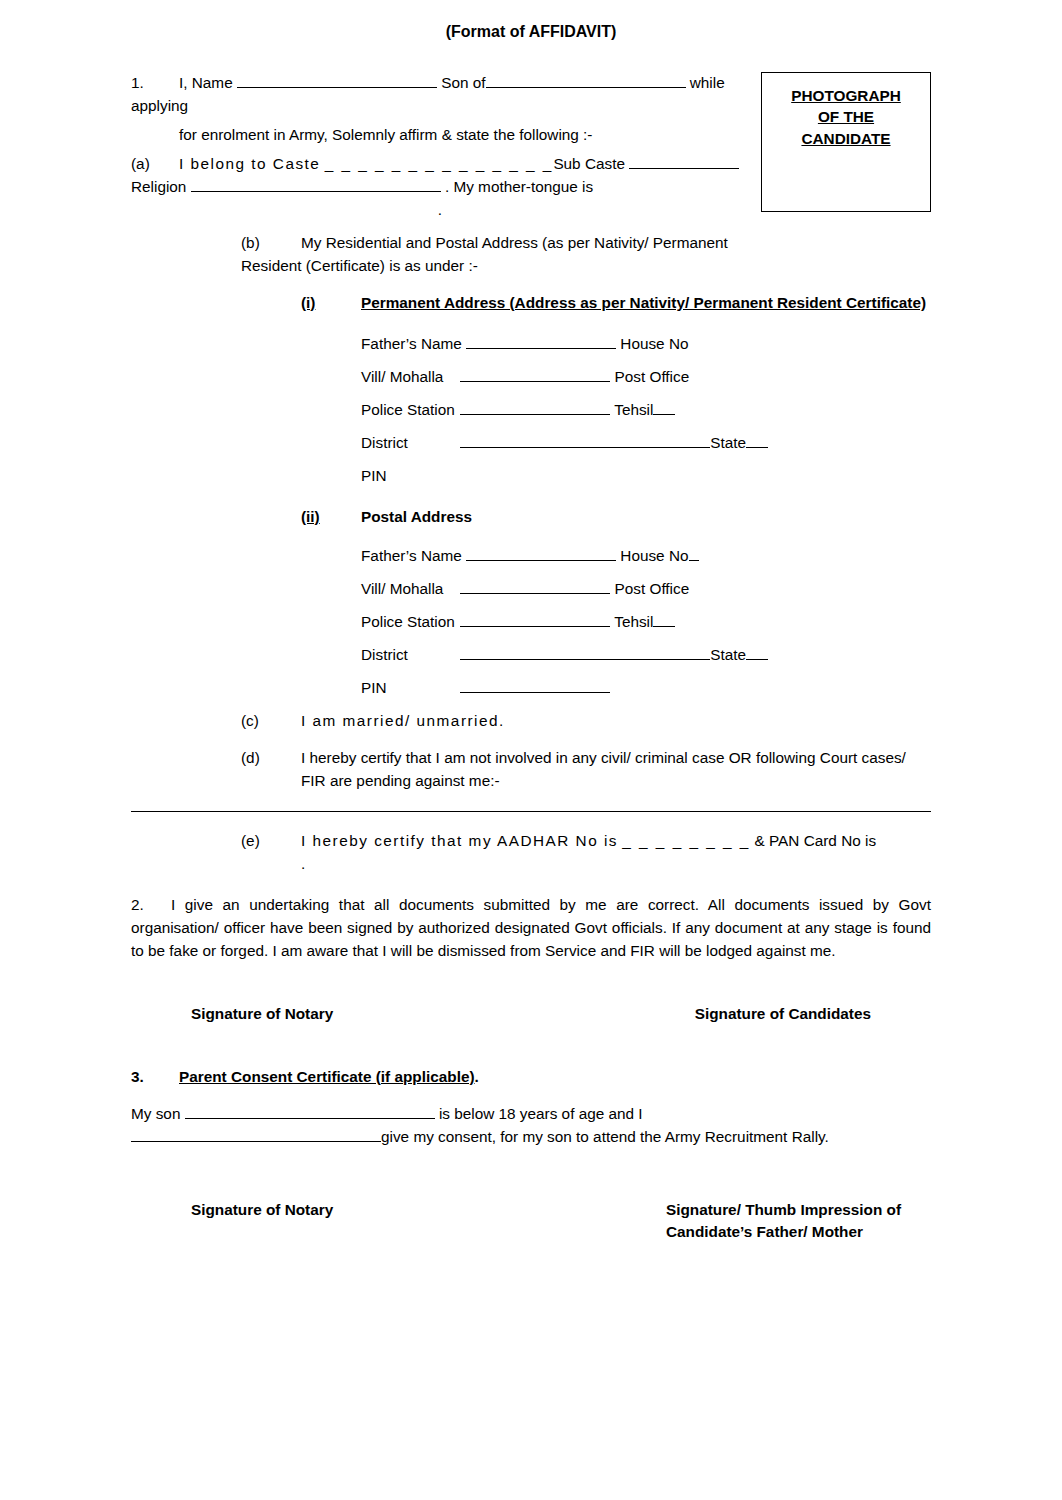(Format of AFFIDAVIT)
PHOTOGRAPH
OF THE
CANDIDATE
1. I, Name Son of while applying
for enrolment in Army, Solemnly affirm & state the following :-
(a) I belong to Caste _ _ _ _ _ _ _ _ _ _ _ _ _ _Sub Caste
Religion . My mother-tongue is
.
(b) My Residential and Postal Address (as per Nativity/ Permanent
Resident (Certificate) is as under :-
(i) Permanent Address (Address as per Nativity/ Permanent Resident Certificate)
Father’s Name House No
Vill/ Mohalla Post Office
Police Station Tehsil
District State
PIN
(ii) Postal Address
Father’s Name House No
Vill/ Mohalla Post Office
Police Station Tehsil
District State
PIN
(c) I am married/ unmarried.
(d) I hereby certify that I am not involved in any civil/ criminal case OR following Court cases/
FIR are pending against me:-
(e) I hereby certify that my AADHAR No is _ _ _ _ _ _ _ _ & PAN Card No is
.
2. I give an undertaking that all documents submitted by me are correct. All documents issued by Govt organisation/ officer have been signed by authorized designated Govt officials. If any document at any stage is found to be fake or forged. I am aware that I will be dismissed from Service and FIR will be lodged against me.
Signature of Notary
Signature of Candidates
3. Parent Consent Certificate (if applicable).
My son is below 18 years of age and I
give my consent, for my son to attend the Army Recruitment Rally.
Signature of Notary
Signature/ Thumb Impression of
Candidate’s Father/ Mother